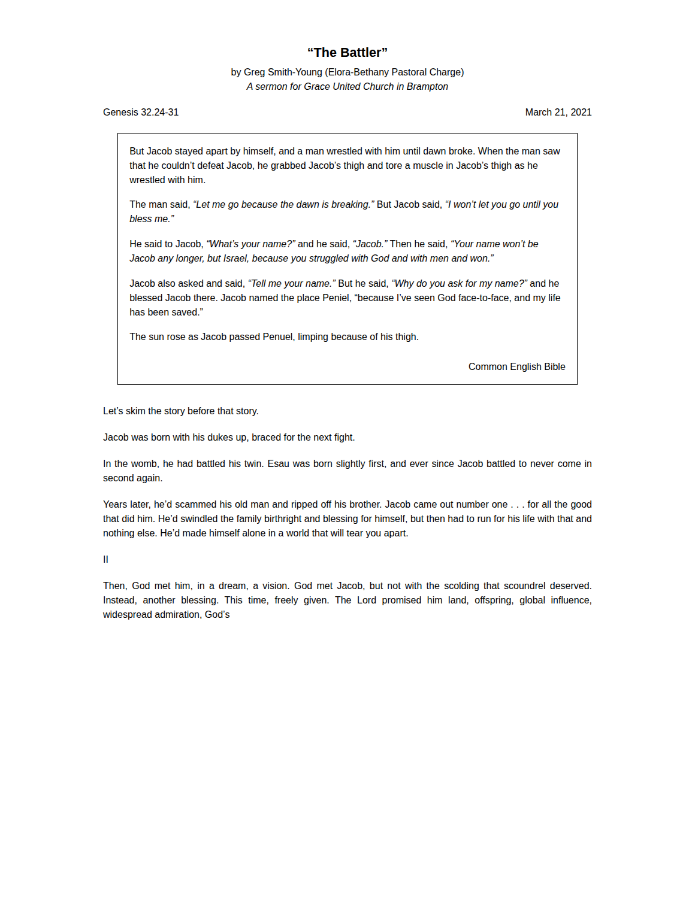“The Battler”
by Greg Smith-Young (Elora-Bethany Pastoral Charge)
A sermon for Grace United Church in Brampton
Genesis 32.24-31 March 21, 2021
But Jacob stayed apart by himself, and a man wrestled with him until dawn broke. When the man saw that he couldn’t defeat Jacob, he grabbed Jacob’s thigh and tore a muscle in Jacob’s thigh as he wrestled with him.
The man said, “Let me go because the dawn is breaking.” But Jacob said, “I won’t let you go until you bless me.”
He said to Jacob, “What’s your name?” and he said, “Jacob.” Then he said, “Your name won’t be Jacob any longer, but Israel, because you struggled with God and with men and won.”
Jacob also asked and said, “Tell me your name.” But he said, “Why do you ask for my name?” and he blessed Jacob there. Jacob named the place Peniel, “because I’ve seen God face-to-face, and my life has been saved.”
The sun rose as Jacob passed Penuel, limping because of his thigh.
Common English Bible
Let’s skim the story before that story.
Jacob was born with his dukes up, braced for the next fight.
In the womb, he had battled his twin. Esau was born slightly first, and ever since Jacob battled to never come in second again.
Years later, he’d scammed his old man and ripped off his brother. Jacob came out number one . . . for all the good that did him. He’d swindled the family birthright and blessing for himself, but then had to run for his life with that and nothing else. He’d made himself alone in a world that will tear you apart.
II
Then, God met him, in a dream, a vision. God met Jacob, but not with the scolding that scoundrel deserved. Instead, another blessing. This time, freely given. The Lord promised him land, offspring, global influence, widespread admiration, God’s